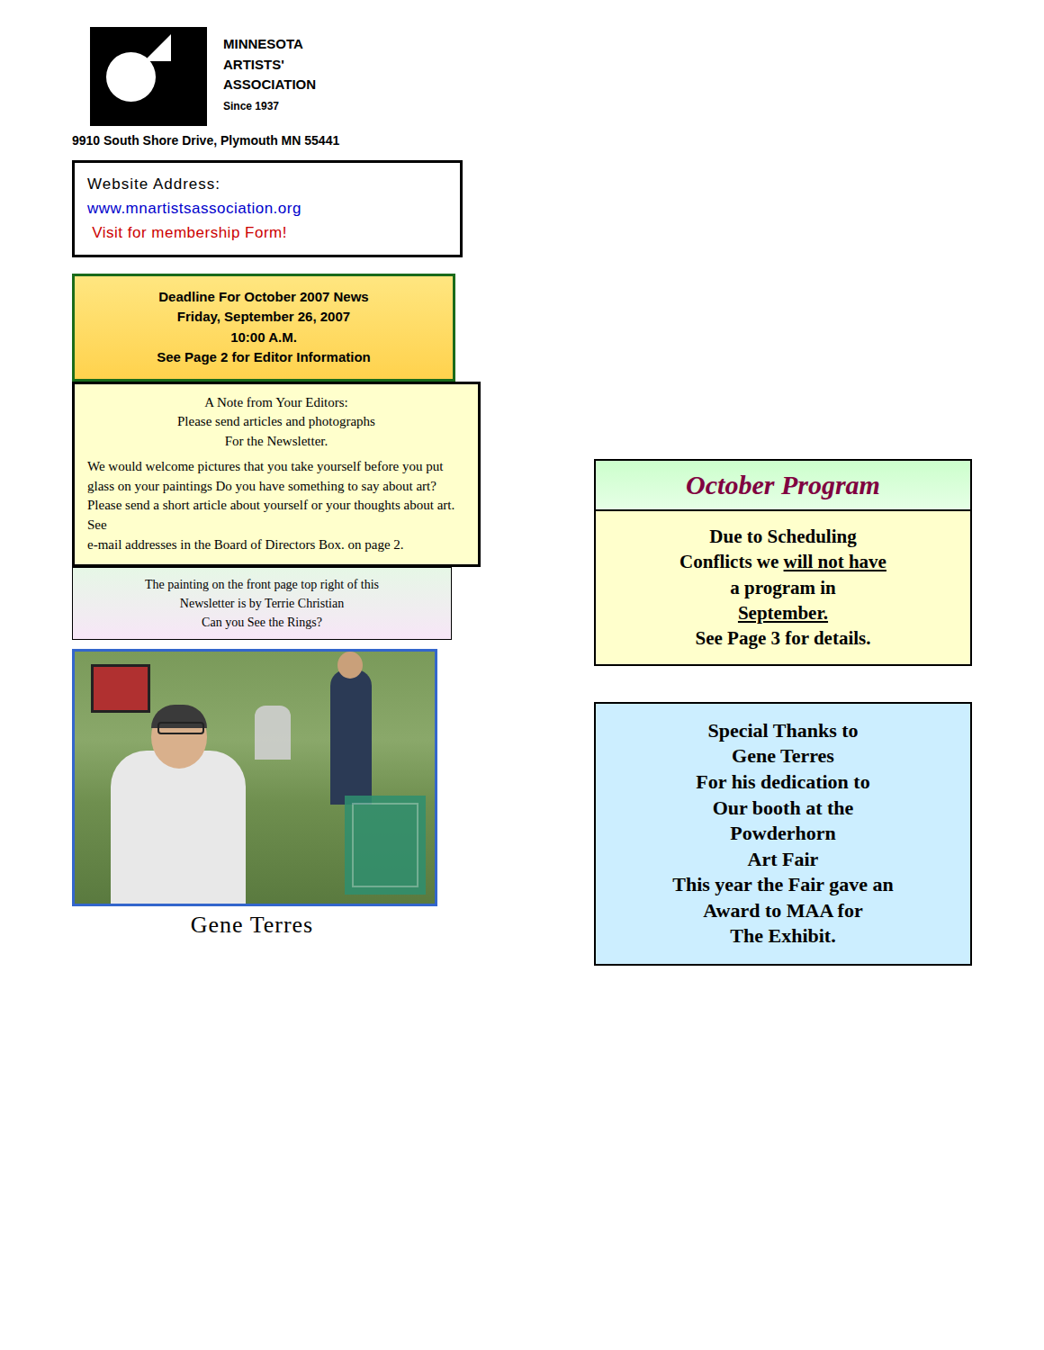MINNESOTA
ARTISTS'
ASSOCIATION
Since 1937
9910 South Shore Drive, Plymouth MN 55441
Website Address:
www.mnartistsassociation.org
Visit for membership Form!
Deadline For October 2007 News
Friday, September 26, 2007
10:00 A.M.
See Page 2 for Editor Information
A Note from Your Editors:
Please send articles and photographs
For the Newsletter.
We would welcome pictures that you take yourself before you put glass on your paintings Do you have something to say about art? Please send a short article about yourself or your thoughts about art. See
e-mail addresses in the Board of Directors Box. on page 2.
The painting on the front page top right of this
Newsletter is by Terrie Christian
Can you See the Rings?
Gene Terres
October Program
Due to Scheduling
Conflicts we will not have
a program in
September.
See Page 3 for details.
Special Thanks to
Gene Terres
For his dedication to
Our booth at the
Powderhorn
Art Fair
This year the Fair gave an
Award to MAA for
The Exhibit.